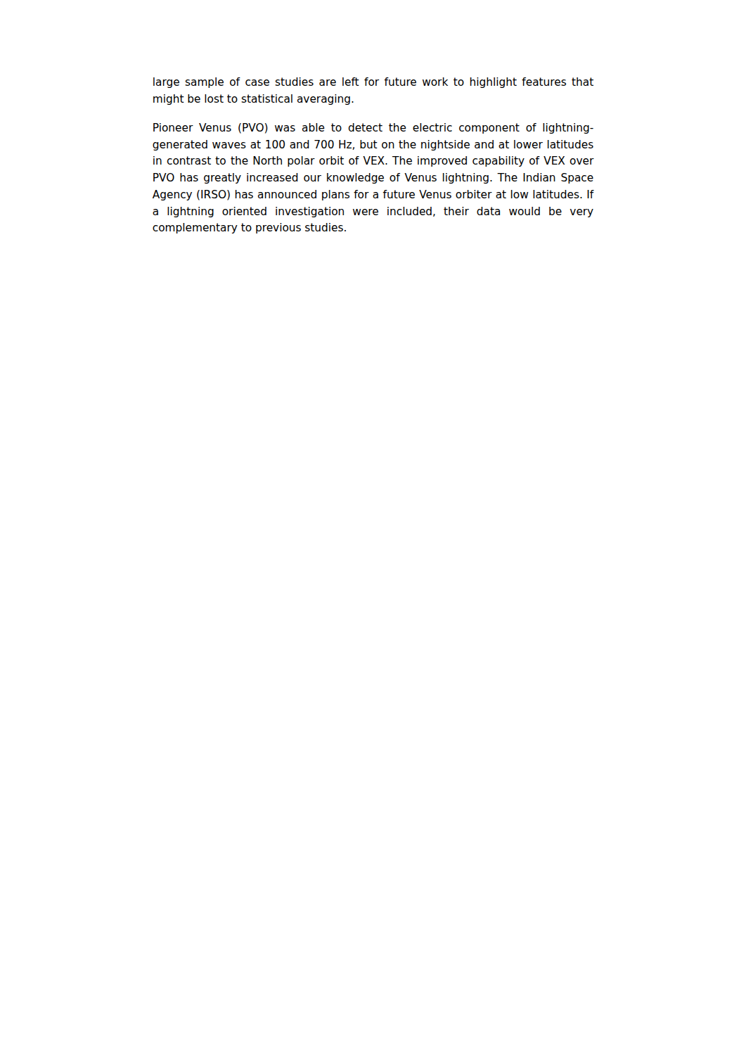large sample of case studies are left for future work to highlight features that might be lost to statistical averaging.
Pioneer Venus (PVO) was able to detect the electric component of lightning-generated waves at 100 and 700 Hz, but on the nightside and at lower latitudes in contrast to the North polar orbit of VEX. The improved capability of VEX over PVO has greatly increased our knowledge of Venus lightning. The Indian Space Agency (IRSO) has announced plans for a future Venus orbiter at low latitudes. If a lightning oriented investigation were included, their data would be very complementary to previous studies.